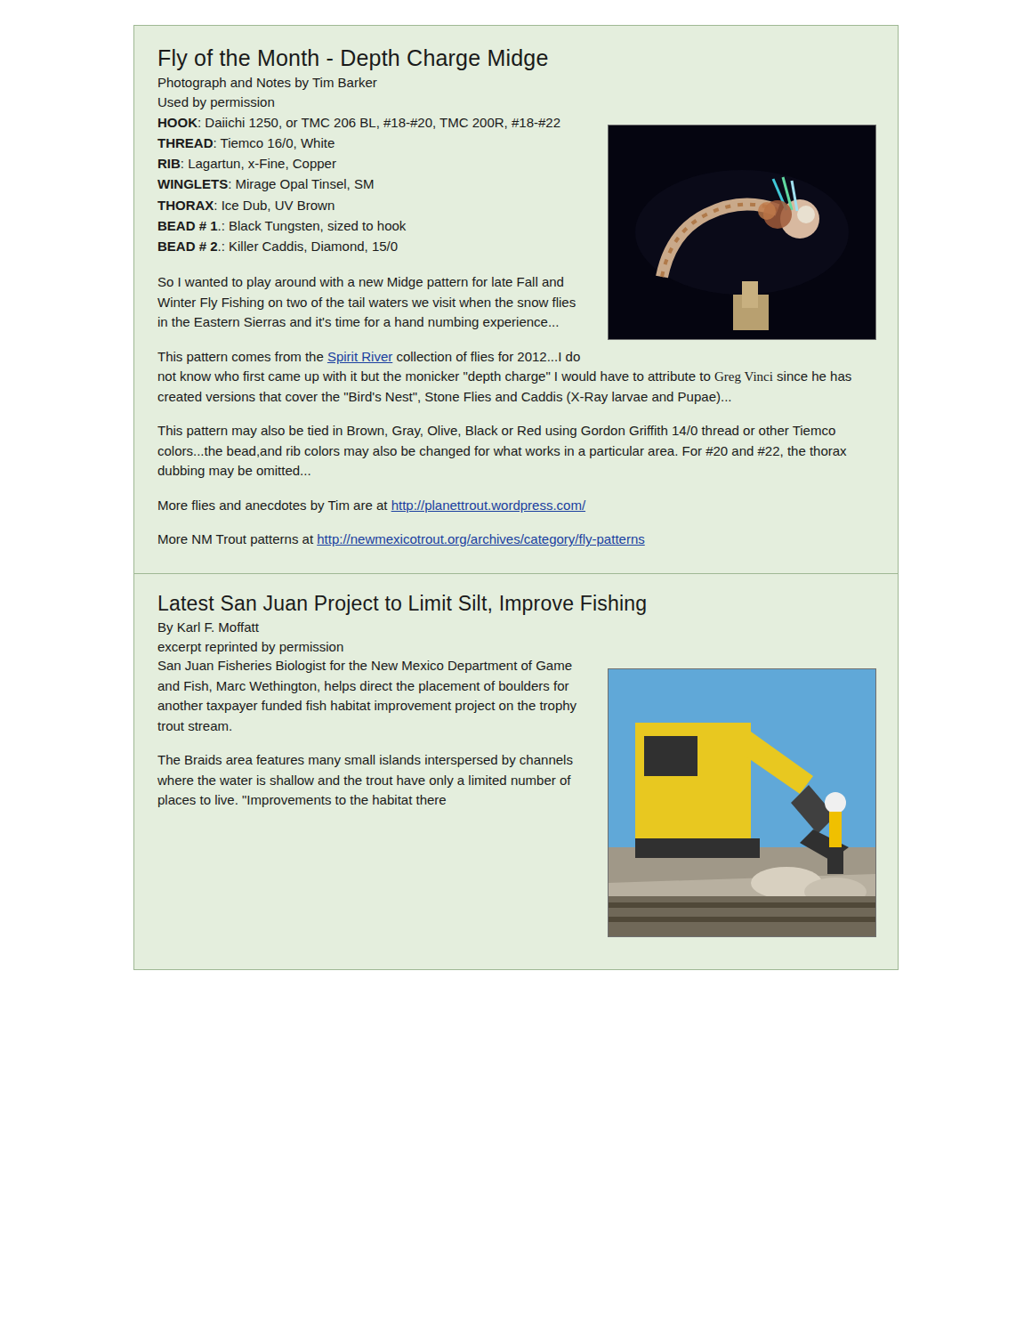Fly of the Month - Depth Charge Midge
Photograph and Notes by Tim Barker
Used by permission
HOOK: Daiichi 1250, or TMC 206 BL, #18-#20, TMC 200R, #18-#22
THREAD: Tiemco 16/0, White
RIB: Lagartun, x-Fine, Copper
WINGLETS: Mirage Opal Tinsel, SM
THORAX: Ice Dub, UV Brown
BEAD # 1.: Black Tungsten, sized to hook
BEAD # 2.: Killer Caddis, Diamond, 15/0
So I wanted to play around with a new Midge pattern for late Fall and Winter Fly Fishing on two of the tail waters we visit when the snow flies in the Eastern Sierras and it's time for a hand numbing experience...
This pattern comes from the Spirit River collection of flies for 2012...I do not know who first came up with it but the monicker "depth charge" I would have to attribute to Greg Vinci since he has created versions that cover the "Bird's Nest", Stone Flies and Caddis (X-Ray larvae and Pupae)...
This pattern may also be tied in Brown, Gray, Olive, Black or Red using Gordon Griffith 14/0 thread or other Tiemco colors...the bead,and rib colors may also be changed for what works in a particular area. For #20 and #22, the thorax dubbing may be omitted...
More flies and anecdotes by Tim are at http://planettrout.wordpress.com/
More NM Trout patterns at http://newmexicotrout.org/archives/category/fly-patterns
Latest San Juan Project to Limit Silt, Improve Fishing
By Karl F. Moffatt
excerpt reprinted by permission
San Juan Fisheries Biologist for the New Mexico Department of Game and Fish, Marc Wethington, helps direct the placement of boulders for another taxpayer funded fish habitat improvement project on the trophy trout stream.
The Braids area features many small islands interspersed by channels where the water is shallow and the trout have only a limited number of places to live. "Improvements to the habitat there